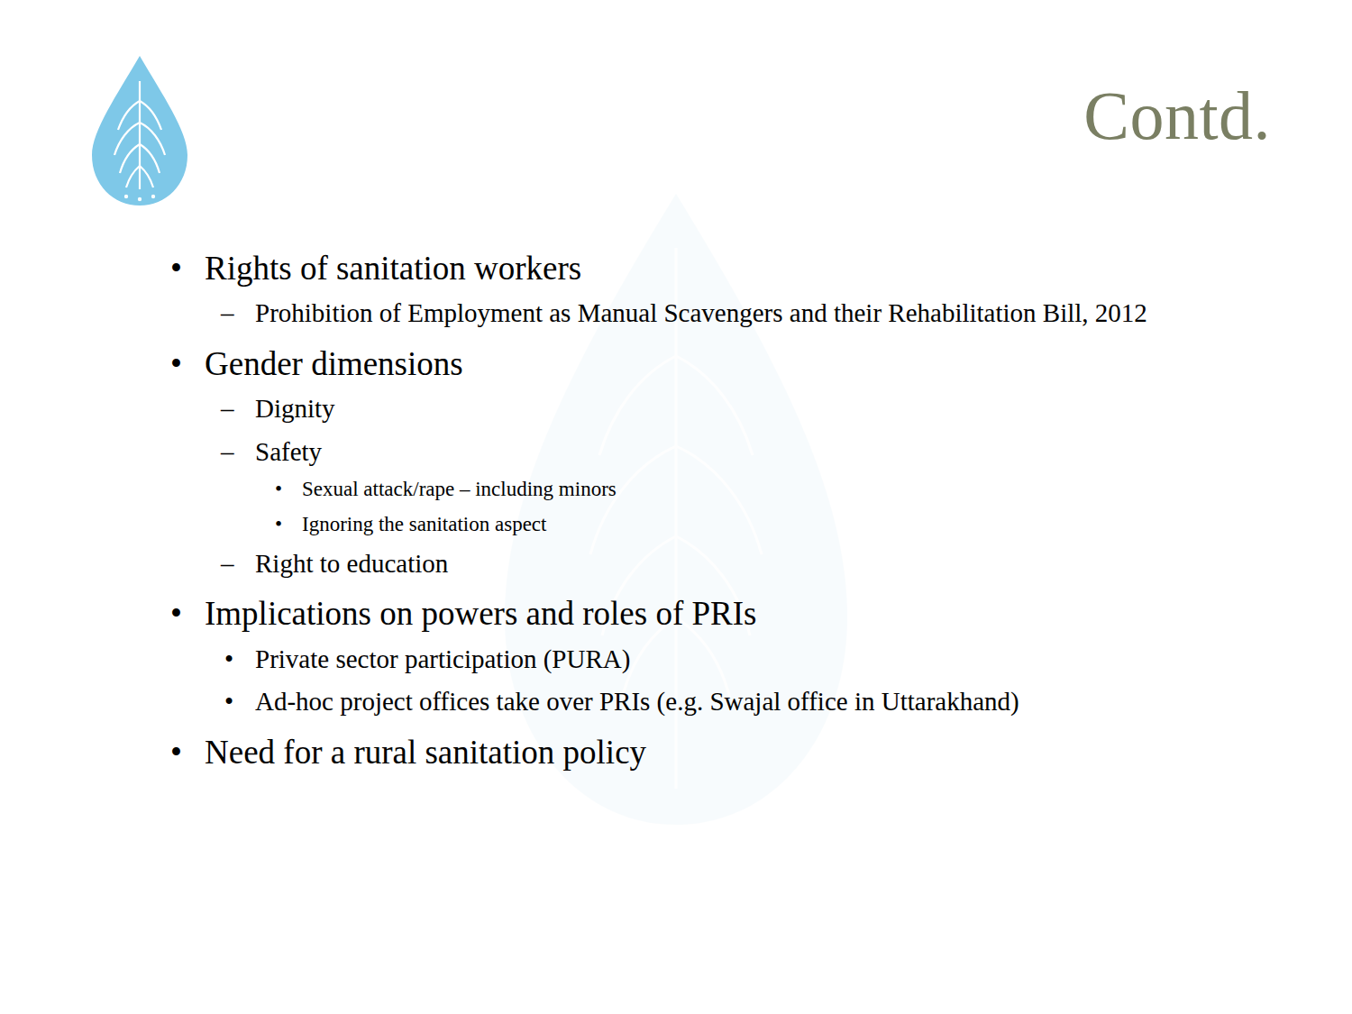Contd.
•Rights of sanitation workers
–Prohibition of Employment as Manual Scavengers and their Rehabilitation Bill, 2012
•Gender dimensions
–Dignity
–Safety
•Sexual attack/rape – including minors
•Ignoring the sanitation aspect
–Right to education
•Implications on powers and roles of PRIs
•Private sector participation (PURA)
•Ad-hoc project offices take over PRIs (e.g. Swajal office in Uttarakhand)
•Need for a rural sanitation policy